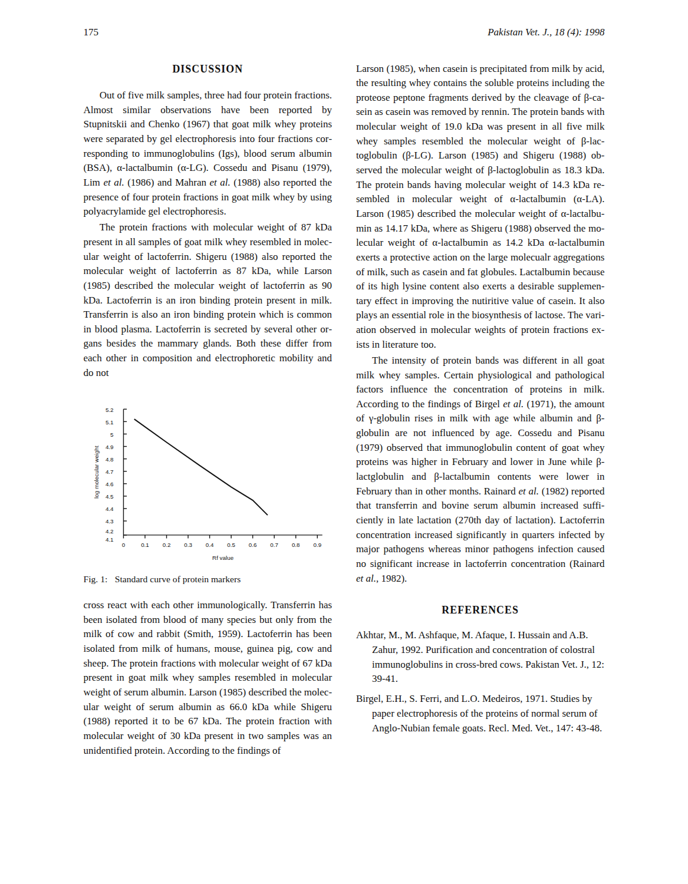175 Pakistan Vet. J., 18 (4): 1998
DISCUSSION
Out of five milk samples, three had four protein fractions. Almost similar observations have been reported by Stupnitskii and Chenko (1967) that goat milk whey proteins were separated by gel electrophoresis into four fractions corresponding to immunoglobulins (Igs), blood serum albumin (BSA), α-lactalbumin (α-LG). Cossedu and Pisanu (1979), Lim et al. (1986) and Mahran et al. (1988) also reported the presence of four protein fractions in goat milk whey by using polyacrylamide gel electrophoresis.
The protein fractions with molecular weight of 87 kDa present in all samples of goat milk whey resembled in molecular weight of lactoferrin. Shigeru (1988) also reported the molecular weight of lactoferrin as 87 kDa, while Larson (1985) described the molecular weight of lactoferrin as 90 kDa. Lactoferrin is an iron binding protein present in milk. Transferrin is also an iron binding protein which is common in blood plasma. Lactoferrin is secreted by several other organs besides the mammary glands. Both these differ from each other in composition and electrophoretic mobility and do not
5.2 5.1 5 4.9 4.8 4.7 4.6 4.5 4.4 4.3 4.2 4.1 0 0.1 0.2 0.3 0.4 0.5 0.6 0.7 0.8 0.9 Rf value log molecular weight
Fig. 1: Standard curve of protein markers
cross react with each other immunologically. Transferrin has been isolated from blood of many species but only from the milk of cow and rabbit (Smith, 1959). Lactoferrin has been isolated from milk of humans, mouse, guinea pig, cow and sheep. The protein fractions with molecular weight of 67 kDa present in goat milk whey samples resembled in molecular weight of serum albumin. Larson (1985) described the molecular weight of serum albumin as 66.0 kDa while Shigeru (1988) reported it to be 67 kDa. The protein fraction with molecular weight of 30 kDa present in two samples was an unidentified protein. According to the findings of
Larson (1985), when casein is precipitated from milk by acid, the resulting whey contains the soluble proteins including the proteose peptone fragments derived by the cleavage of β-casein as casein was removed by rennin. The protein bands with molecular weight of 19.0 kDa was present in all five milk whey samples resembled the molecular weight of β-lactoglobulin (β-LG). Larson (1985) and Shigeru (1988) observed the molecular weight of β-lactoglobulin as 18.3 kDa. The protein bands having molecular weight of 14.3 kDa resembled in molecular weight of α-lactalbumin (α-LA). Larson (1985) described the molecular weight of α-lactalbumin as 14.17 kDa, where as Shigeru (1988) observed the molecular weight of α-lactalbumin as 14.2 kDa α-lactalbumin exerts a protective action on the large molecualr aggregations of milk, such as casein and fat globules. Lactalbumin because of its high lysine content also exerts a desirable supplementary effect in improving the nutiritive value of casein. It also plays an essential role in the biosynthesis of lactose. The variation observed in molecular weights of protein fractions exists in literature too.
The intensity of protein bands was different in all goat milk whey samples. Certain physiological and pathological factors influence the concentration of proteins in milk. According to the findings of Birgel et al. (1971), the amount of γ-globulin rises in milk with age while albumin and β-globulin are not influenced by age. Cossedu and Pisanu (1979) observed that immunoglobulin content of goat whey proteins was higher in February and lower in June while β-lactglobulin and β-lactalbumin contents were lower in February than in other months. Rainard et al. (1982) reported that transferrin and bovine serum albumin increased sufficiently in late lactation (270th day of lactation). Lactoferrin concentration increased significantly in quarters infected by major pathogens whereas minor pathogens infection caused no significant increase in lactoferrin concentration (Rainard et al., 1982).
REFERENCES
Akhtar, M., M. Ashfaque, M. Afaque, I. Hussain and A.B. Zahur, 1992. Purification and concentration of colostral immunoglobulins in cross-bred cows. Pakistan Vet. J., 12: 39-41.
Birgel, E.H., S. Ferri, and L.O. Medeiros, 1971. Studies by paper electrophoresis of the proteins of normal serum of Anglo-Nubian female goats. Recl. Med. Vet., 147: 43-48.